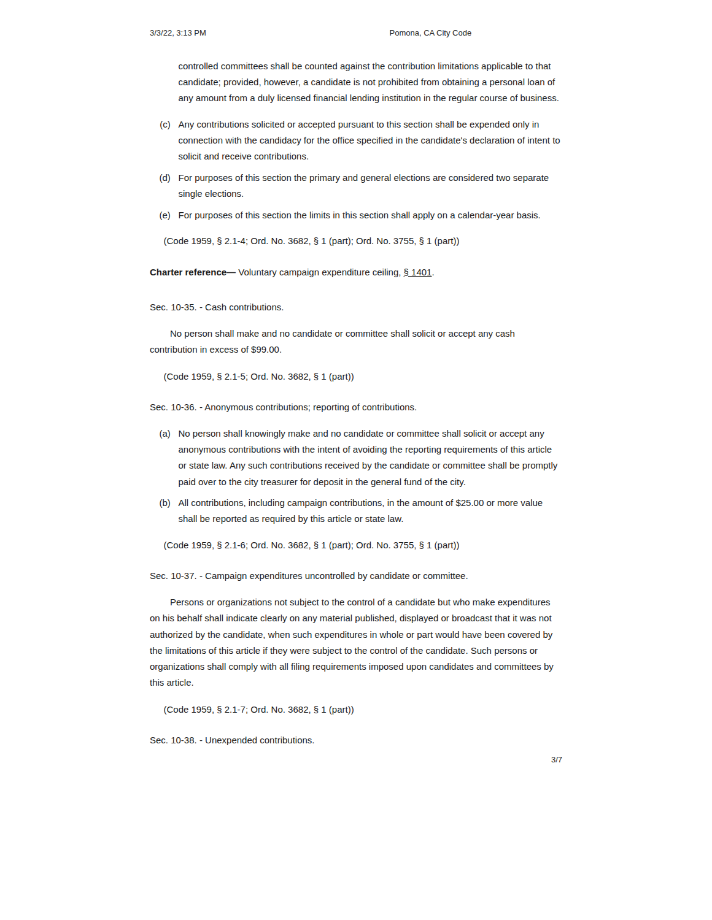3/3/22, 3:13 PM
Pomona, CA City Code
controlled committees shall be counted against the contribution limitations applicable to that candidate; provided, however, a candidate is not prohibited from obtaining a personal loan of any amount from a duly licensed financial lending institution in the regular course of business.
(c) Any contributions solicited or accepted pursuant to this section shall be expended only in connection with the candidacy for the office specified in the candidate's declaration of intent to solicit and receive contributions.
(d) For purposes of this section the primary and general elections are considered two separate single elections.
(e) For purposes of this section the limits in this section shall apply on a calendar-year basis.
(Code 1959, § 2.1-4; Ord. No. 3682, § 1 (part); Ord. No. 3755, § 1 (part))
Charter reference— Voluntary campaign expenditure ceiling, § 1401.
Sec. 10-35. - Cash contributions.
No person shall make and no candidate or committee shall solicit or accept any cash contribution in excess of $99.00.
(Code 1959, § 2.1-5; Ord. No. 3682, § 1 (part))
Sec. 10-36. - Anonymous contributions; reporting of contributions.
(a) No person shall knowingly make and no candidate or committee shall solicit or accept any anonymous contributions with the intent of avoiding the reporting requirements of this article or state law. Any such contributions received by the candidate or committee shall be promptly paid over to the city treasurer for deposit in the general fund of the city.
(b) All contributions, including campaign contributions, in the amount of $25.00 or more value shall be reported as required by this article or state law.
(Code 1959, § 2.1-6; Ord. No. 3682, § 1 (part); Ord. No. 3755, § 1 (part))
Sec. 10-37. - Campaign expenditures uncontrolled by candidate or committee.
Persons or organizations not subject to the control of a candidate but who make expenditures on his behalf shall indicate clearly on any material published, displayed or broadcast that it was not authorized by the candidate, when such expenditures in whole or part would have been covered by the limitations of this article if they were subject to the control of the candidate. Such persons or organizations shall comply with all filing requirements imposed upon candidates and committees by this article.
(Code 1959, § 2.1-7; Ord. No. 3682, § 1 (part))
Sec. 10-38. - Unexpended contributions.
3/7